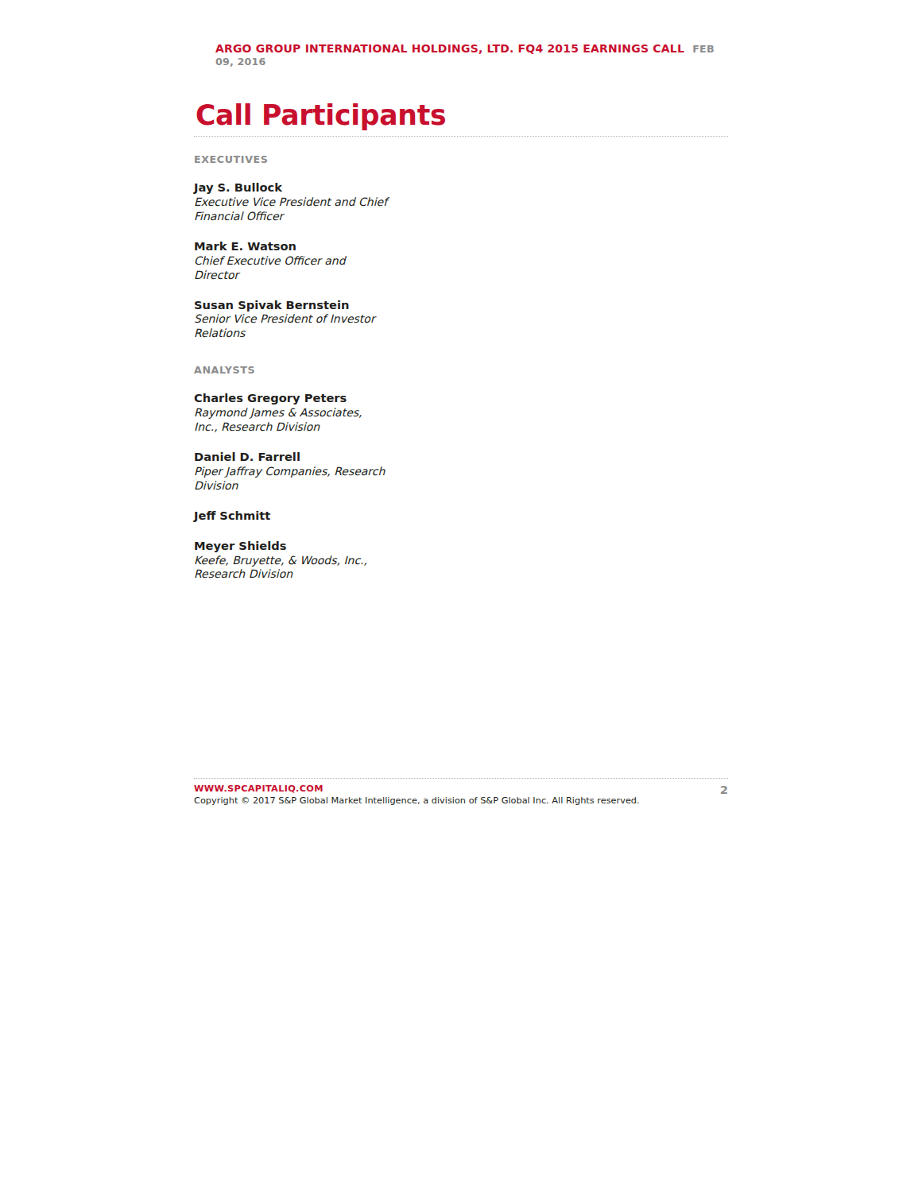ARGO GROUP INTERNATIONAL HOLDINGS, LTD. FQ4 2015 EARNINGS CALL FEB 09, 2016
Call Participants
EXECUTIVES
Jay S. Bullock
Executive Vice President and Chief
Financial Officer
Mark E. Watson
Chief Executive Officer and
Director
Susan Spivak Bernstein
Senior Vice President of Investor
Relations
ANALYSTS
Charles Gregory Peters
Raymond James & Associates,
Inc., Research Division
Daniel D. Farrell
Piper Jaffray Companies, Research
Division
Jeff Schmitt
Meyer Shields
Keefe, Bruyette, & Woods, Inc.,
Research Division
WWW.SPCAPITALIQ.COM
Copyright © 2017 S&P Global Market Intelligence, a division of S&P Global Inc. All Rights reserved.
2